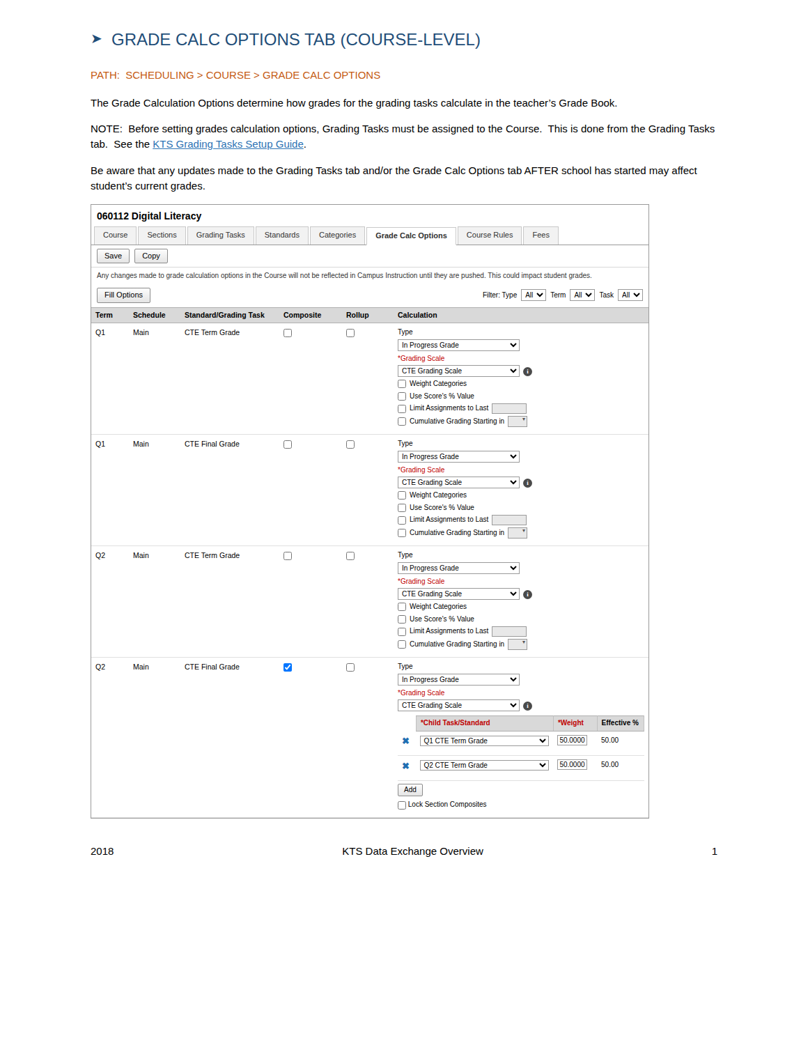GRADE CALC OPTIONS TAB (COURSE-LEVEL)
PATH: SCHEDULING > COURSE > GRADE CALC OPTIONS
The Grade Calculation Options determine how grades for the grading tasks calculate in the teacher’s Grade Book.
NOTE: Before setting grades calculation options, Grading Tasks must be assigned to the Course. This is done from the Grading Tasks tab. See the KTS Grading Tasks Setup Guide.
Be aware that any updates made to the Grading Tasks tab and/or the Grade Calc Options tab AFTER school has started may affect student’s current grades.
060112 Digital Literacy
Course
Sections
Grading Tasks
Standards
Categories
Grade Calc Options
Course Rules
Fees
Save Copy
Any changes made to grade calculation options in the Course will not be reflected in Campus Instruction until they are pushed. This could impact student grades.
Fill Options Filter: Type All Term All Task All
| Term | Schedule | Standard/Grading Task | Composite | Rollup | Calculation |
| --- | --- | --- | --- | --- | --- |
| Q1 | Main | CTE Term Grade | | | Type In Progress Grade *Grading Scale CTE Grading Scale i Weight Categories Use Score's % Value Limit Assignments to Last Cumulative Grading Starting in |
| Q1 | Main | CTE Final Grade | | | Type In Progress Grade *Grading Scale CTE Grading Scale i Weight Categories Use Score's % Value Limit Assignments to Last Cumulative Grading Starting in |
| Q2 | Main | CTE Term Grade | | | Type In Progress Grade *Grading Scale CTE Grading Scale i Weight Categories Use Score's % Value Limit Assignments to Last Cumulative Grading Starting in |
| Q2 | Main | CTE Final Grade | | | Type In Progress Grade *Grading Scale CTE Grading Scale i / / *Child Task/Standard / *Weight / Effective % / / --- / --- / --- / --- / / ✖ / Q1 CTE Term Grade / 50.0000 / 50.00 / / ✖ / Q2 CTE Term Grade / 50.0000 / 50.00 / Add Lock Section Composites |
2018
KTS Data Exchange Overview
1